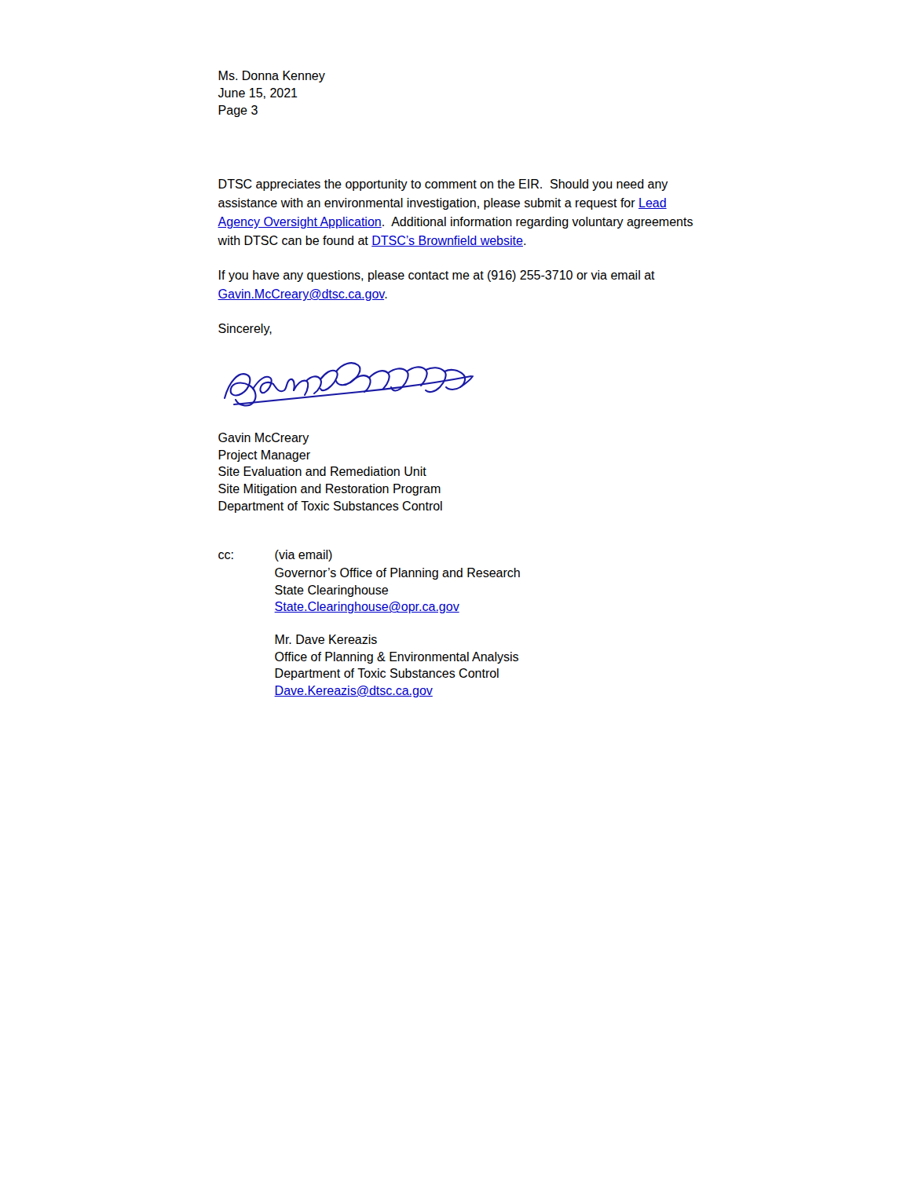Ms. Donna Kenney
June 15, 2021
Page 3
DTSC appreciates the opportunity to comment on the EIR. Should you need any assistance with an environmental investigation, please submit a request for Lead Agency Oversight Application. Additional information regarding voluntary agreements with DTSC can be found at DTSC’s Brownfield website.
If you have any questions, please contact me at (916) 255-3710 or via email at Gavin.McCreary@dtsc.ca.gov.
Sincerely,
Gavin McCreary
Project Manager
Site Evaluation and Remediation Unit
Site Mitigation and Restoration Program
Department of Toxic Substances Control
cc:
(via email)
Governor’s Office of Planning and Research
State Clearinghouse
State.Clearinghouse@opr.ca.gov
Mr. Dave Kereazis
Office of Planning & Environmental Analysis
Department of Toxic Substances Control
Dave.Kereazis@dtsc.ca.gov